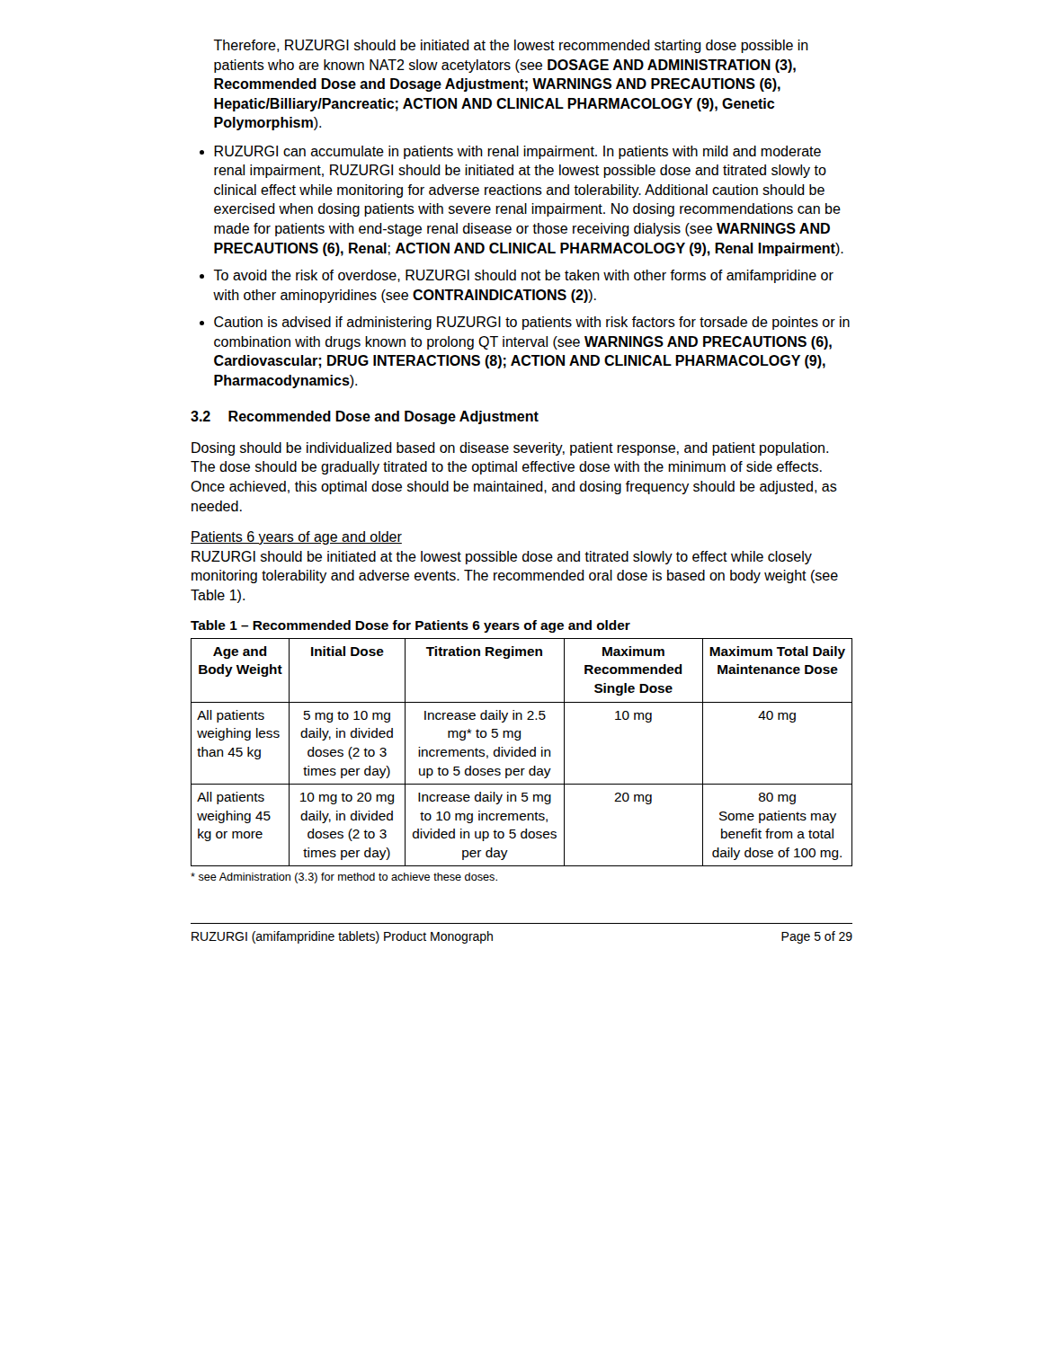Therefore, RUZURGI should be initiated at the lowest recommended starting dose possible in patients who are known NAT2 slow acetylators (see DOSAGE AND ADMINISTRATION (3), Recommended Dose and Dosage Adjustment; WARNINGS AND PRECAUTIONS (6), Hepatic/Billiary/Pancreatic; ACTION AND CLINICAL PHARMACOLOGY (9), Genetic Polymorphism).
RUZURGI can accumulate in patients with renal impairment. In patients with mild and moderate renal impairment, RUZURGI should be initiated at the lowest possible dose and titrated slowly to clinical effect while monitoring for adverse reactions and tolerability. Additional caution should be exercised when dosing patients with severe renal impairment. No dosing recommendations can be made for patients with end-stage renal disease or those receiving dialysis (see WARNINGS AND PRECAUTIONS (6), Renal; ACTION AND CLINICAL PHARMACOLOGY (9), Renal Impairment).
To avoid the risk of overdose, RUZURGI should not be taken with other forms of amifampridine or with other aminopyridines (see CONTRAINDICATIONS (2)).
Caution is advised if administering RUZURGI to patients with risk factors for torsade de pointes or in combination with drugs known to prolong QT interval (see WARNINGS AND PRECAUTIONS (6), Cardiovascular; DRUG INTERACTIONS (8); ACTION AND CLINICAL PHARMACOLOGY (9), Pharmacodynamics).
3.2 Recommended Dose and Dosage Adjustment
Dosing should be individualized based on disease severity, patient response, and patient population. The dose should be gradually titrated to the optimal effective dose with the minimum of side effects. Once achieved, this optimal dose should be maintained, and dosing frequency should be adjusted, as needed.
Patients 6 years of age and older
RUZURGI should be initiated at the lowest possible dose and titrated slowly to effect while closely monitoring tolerability and adverse events. The recommended oral dose is based on body weight (see Table 1).
Table 1 – Recommended Dose for Patients 6 years of age and older
| Age and Body Weight | Initial Dose | Titration Regimen | Maximum Recommended Single Dose | Maximum Total Daily Maintenance Dose |
| --- | --- | --- | --- | --- |
| All patients weighing less than 45 kg | 5 mg to 10 mg daily, in divided doses (2 to 3 times per day) | Increase daily in 2.5 mg* to 5 mg increments, divided in up to 5 doses per day | 10 mg | 40 mg |
| All patients weighing 45 kg or more | 10 mg to 20 mg daily, in divided doses (2 to 3 times per day) | Increase daily in 5 mg to 10 mg increments, divided in up to 5 doses per day | 20 mg | 80 mg Some patients may benefit from a total daily dose of 100 mg. |
* see Administration (3.3) for method to achieve these doses.
RUZURGI (amifampridine tablets) Product Monograph Page 5 of 29